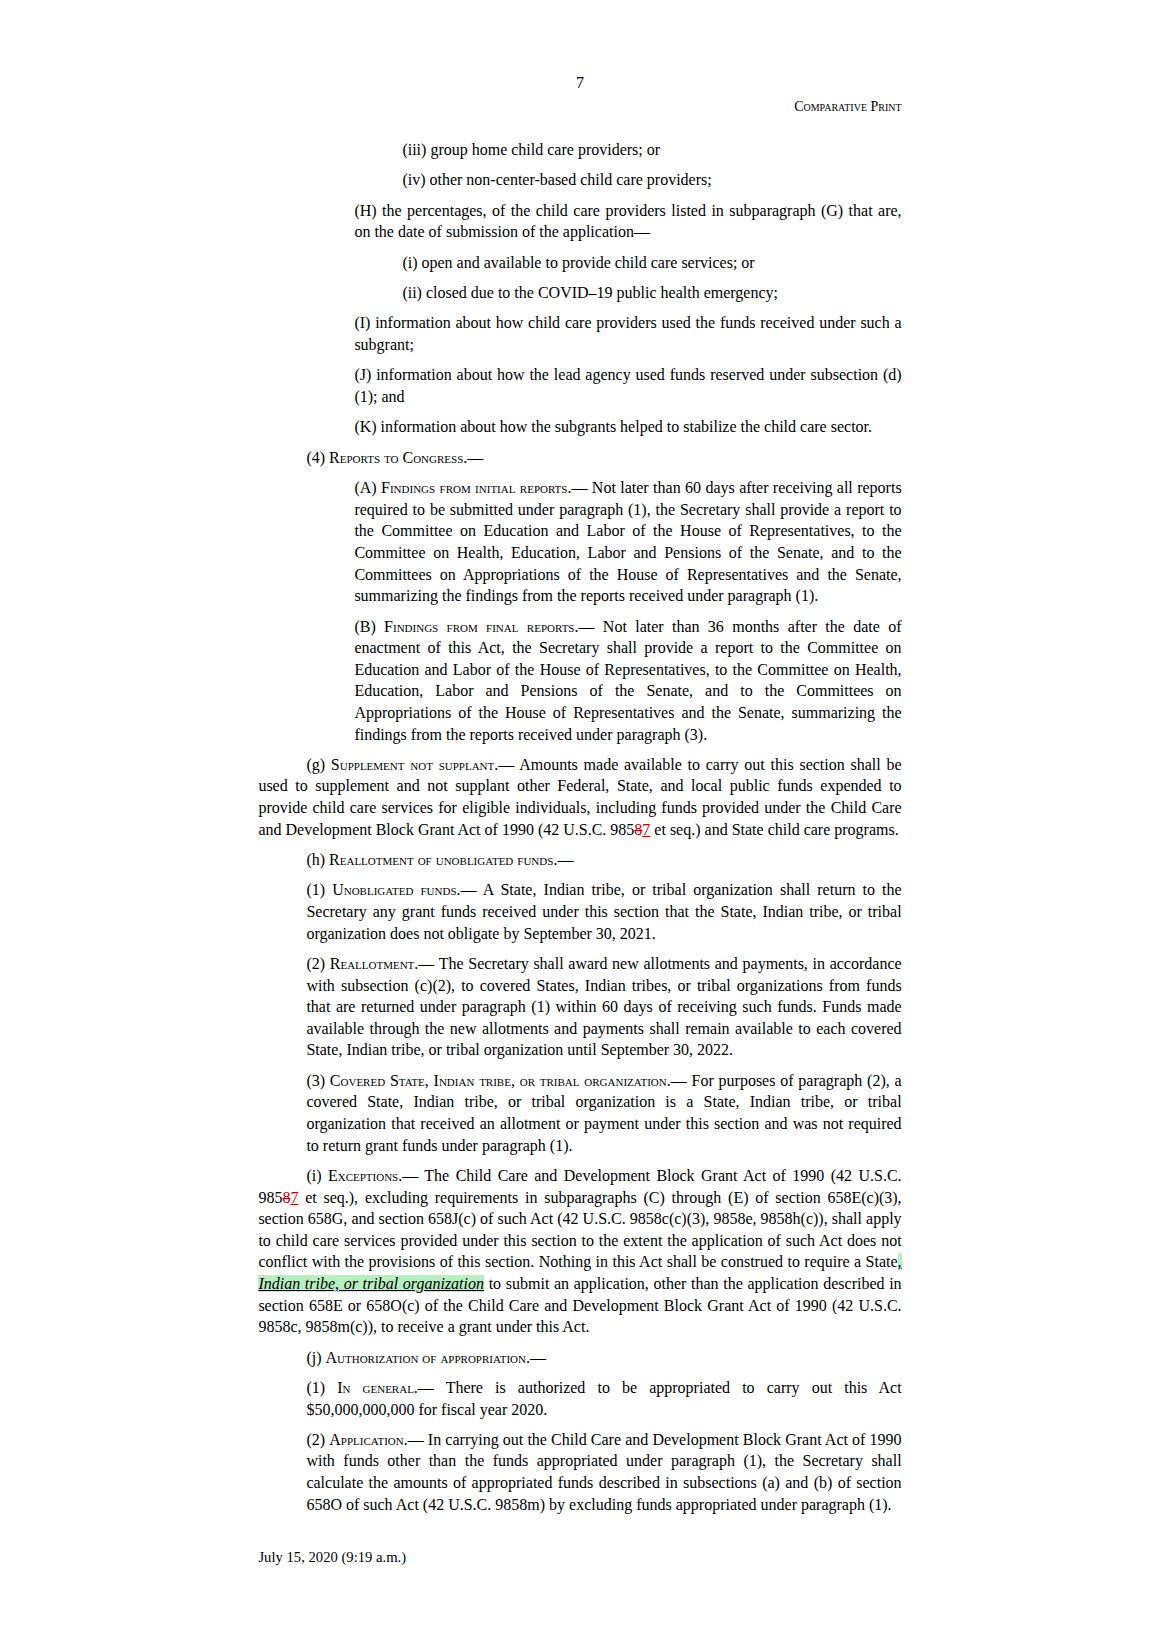7
Comparative Print
(iii) group home child care providers; or
(iv) other non-center-based child care providers;
(H) the percentages, of the child care providers listed in subparagraph (G) that are, on the date of submission of the application—
(i) open and available to provide child care services; or
(ii) closed due to the COVID–19 public health emergency;
(I) information about how child care providers used the funds received under such a subgrant;
(J) information about how the lead agency used funds reserved under subsection (d)(1); and
(K) information about how the subgrants helped to stabilize the child care sector.
(4) Reports to Congress.—
(A) Findings from initial reports.— Not later than 60 days after receiving all reports required to be submitted under paragraph (1), the Secretary shall provide a report to the Committee on Education and Labor of the House of Representatives, to the Committee on Health, Education, Labor and Pensions of the Senate, and to the Committees on Appropriations of the House of Representatives and the Senate, summarizing the findings from the reports received under paragraph (1).
(B) Findings from final reports.— Not later than 36 months after the date of enactment of this Act, the Secretary shall provide a report to the Committee on Education and Labor of the House of Representatives, to the Committee on Health, Education, Labor and Pensions of the Senate, and to the Committees on Appropriations of the House of Representatives and the Senate, summarizing the findings from the reports received under paragraph (3).
(g) Supplement not supplant.— Amounts made available to carry out this section shall be used to supplement and not supplant other Federal, State, and local public funds expended to provide child care services for eligible individuals, including funds provided under the Child Care and Development Block Grant Act of 1990 (42 U.S.C. 98587 et seq.) and State child care programs.
(h) Reallotment of unobligated funds.—
(1) Unobligated funds.— A State, Indian tribe, or tribal organization shall return to the Secretary any grant funds received under this section that the State, Indian tribe, or tribal organization does not obligate by September 30, 2021.
(2) Reallotment.— The Secretary shall award new allotments and payments, in accordance with subsection (c)(2), to covered States, Indian tribes, or tribal organizations from funds that are returned under paragraph (1) within 60 days of receiving such funds. Funds made available through the new allotments and payments shall remain available to each covered State, Indian tribe, or tribal organization until September 30, 2022.
(3) Covered State, Indian tribe, or tribal organization.— For purposes of paragraph (2), a covered State, Indian tribe, or tribal organization is a State, Indian tribe, or tribal organization that received an allotment or payment under this section and was not required to return grant funds under paragraph (1).
(i) Exceptions.— The Child Care and Development Block Grant Act of 1990 (42 U.S.C. 98587 et seq.), excluding requirements in subparagraphs (C) through (E) of section 658E(c)(3), section 658G, and section 658J(c) of such Act (42 U.S.C. 9858c(c)(3), 9858e, 9858h(c)), shall apply to child care services provided under this section to the extent the application of such Act does not conflict with the provisions of this section. Nothing in this Act shall be construed to require a State, Indian tribe, or tribal organization to submit an application, other than the application described in section 658E or 658O(c) of the Child Care and Development Block Grant Act of 1990 (42 U.S.C. 9858c, 9858m(c)), to receive a grant under this Act.
(j) Authorization of appropriation.—
(1) In general.— There is authorized to be appropriated to carry out this Act $50,000,000,000 for fiscal year 2020.
(2) Application.— In carrying out the Child Care and Development Block Grant Act of 1990 with funds other than the funds appropriated under paragraph (1), the Secretary shall calculate the amounts of appropriated funds described in subsections (a) and (b) of section 658O of such Act (42 U.S.C. 9858m) by excluding funds appropriated under paragraph (1).
July 15, 2020 (9:19 a.m.)